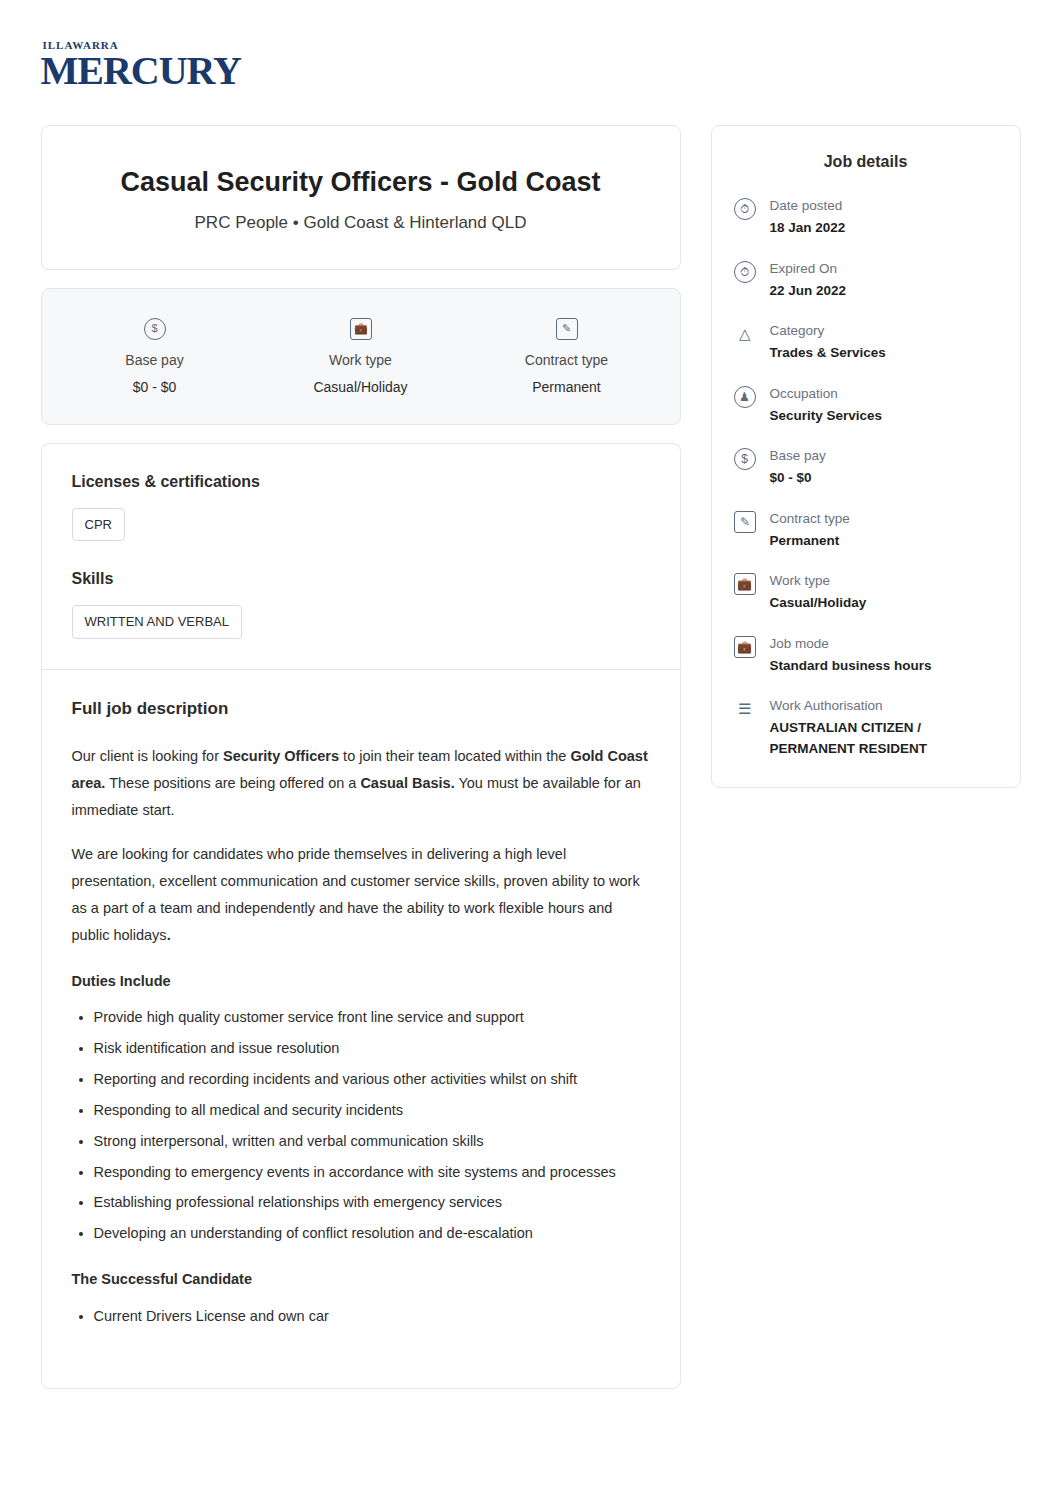ILLAWARRA
MERCURY
Casual Security Officers - Gold Coast
PRC People • Gold Coast & Hinterland QLD
$
Base pay
$0 - $0
💼
Work type
Casual/Holiday
✎
Contract type
Permanent
Licenses & certifications
CPR
Skills
WRITTEN AND VERBAL
Full job description
Our client is looking for Security Officers to join their team located within the Gold Coast area. These positions are being offered on a Casual Basis. You must be available for an immediate start.
We are looking for candidates who pride themselves in delivering a high level presentation, excellent communication and customer service skills, proven ability to work as a part of a team and independently and have the ability to work flexible hours and public holidays.
Duties Include
Provide high quality customer service front line service and support
Risk identification and issue resolution
Reporting and recording incidents and various other activities whilst on shift
Responding to all medical and security incidents
Strong interpersonal, written and verbal communication skills
Responding to emergency events in accordance with site systems and processes
Establishing professional relationships with emergency services
Developing an understanding of conflict resolution and de-escalation
The Successful Candidate
Current Drivers License and own car
Job details
⏱
Date posted
18 Jan 2022
⏱
Expired On
22 Jun 2022
△
Category
Trades & Services
♟
Occupation
Security Services
$
Base pay
$0 - $0
✎
Contract type
Permanent
💼
Work type
Casual/Holiday
💼
Job mode
Standard business hours
☰
Work Authorisation
AUSTRALIAN CITIZEN / PERMANENT RESIDENT